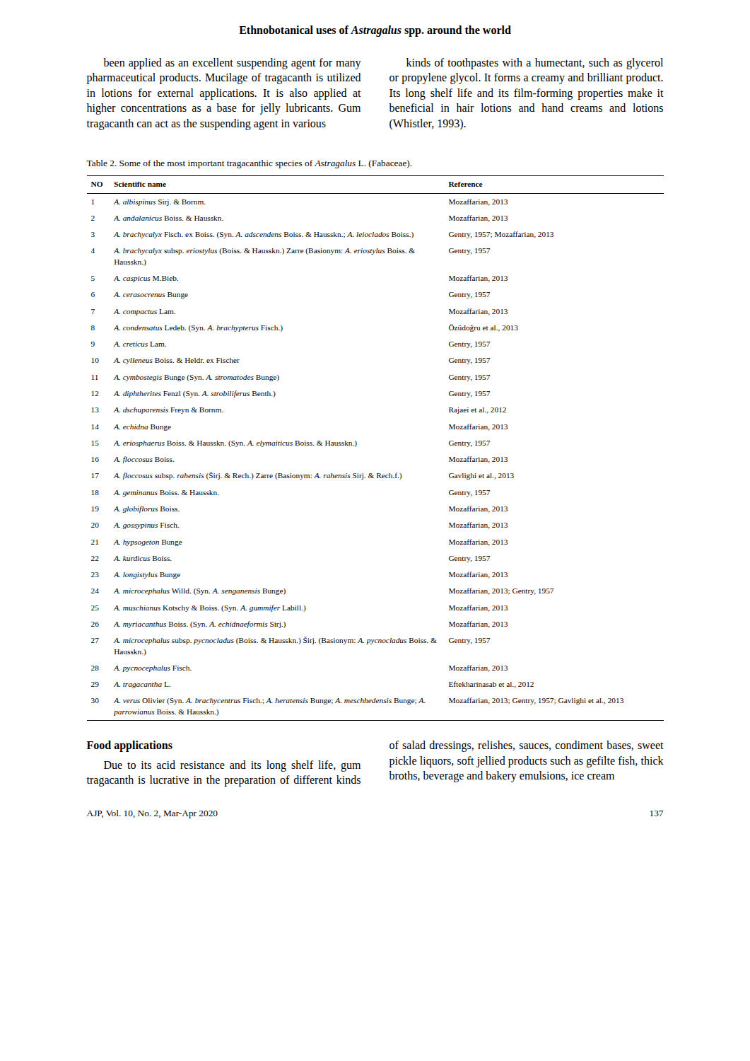Ethnobotanical uses of Astragalus spp. around the world
been applied as an excellent suspending agent for many pharmaceutical products. Mucilage of tragacanth is utilized in lotions for external applications. It is also applied at higher concentrations as a base for jelly lubricants. Gum tragacanth can act as the suspending agent in various
kinds of toothpastes with a humectant, such as glycerol or propylene glycol. It forms a creamy and brilliant product. Its long shelf life and its film-forming properties make it beneficial in hair lotions and hand creams and lotions (Whistler, 1993).
Table 2. Some of the most important tragacanthic species of Astragalus L. (Fabaceae).
| NO | Scientific name | Reference |
| --- | --- | --- |
| 1 | A. albispinus Sirj. & Bornm. | Mozaffarian, 2013 |
| 2 | A. andalanicus Boiss. & Hausskn. | Mozaffarian, 2013 |
| 3 | A. brachycalyx Fisch. ex Boiss. (Syn. A. adscendens Boiss. & Hausskn.; A. leioclados Boiss.) | Gentry, 1957; Mozaffarian, 2013 |
| 4 | A. brachycalyx subsp. eriostylus (Boiss. & Hausskn.) Zarre (Basionym: A. eriostylus Boiss. & Hausskn.) | Gentry, 1957 |
| 5 | A. caspicus M.Bieb. | Mozaffarian, 2013 |
| 6 | A. cerasocrenus Bunge | Gentry, 1957 |
| 7 | A. compactus Lam. | Mozaffarian, 2013 |
| 8 | A. condensatus Ledeb. (Syn. A. brachypterus Fisch.) | Özüdoğru et al., 2013 |
| 9 | A. creticus Lam. | Gentry, 1957 |
| 10 | A. cylleneus Boiss. & Heldr. ex Fischer | Gentry, 1957 |
| 11 | A. cymbostegis Bunge (Syn. A. stromatodes Bunge) | Gentry, 1957 |
| 12 | A. diphtherites Fenzl (Syn. A. strobiliferus Benth.) | Gentry, 1957 |
| 13 | A. dschuparensis Freyn & Bornm. | Rajaei et al., 2012 |
| 14 | A. echidna Bunge | Mozaffarian, 2013 |
| 15 | A. eriosphaerus Boiss. & Hausskn. (Syn. A. elymaiticus Boiss. & Hausskn.) | Gentry, 1957 |
| 16 | A. floccosus Boiss. | Mozaffarian, 2013 |
| 17 | A. floccosus subsp. rahensis (Širj. & Rech.) Zarre (Basionym: A. rahensis Sirj. & Rech.f.) | Gavlighi et al., 2013 |
| 18 | A. geminanus Boiss. & Hausskn. | Gentry, 1957 |
| 19 | A. globiflorus Boiss. | Mozaffarian, 2013 |
| 20 | A. gossypinus Fisch. | Mozaffarian, 2013 |
| 21 | A. hypsogeton Bunge | Mozaffarian, 2013 |
| 22 | A. kurdicus Boiss. | Gentry, 1957 |
| 23 | A. longistylus Bunge | Mozaffarian, 2013 |
| 24 | A. microcephalus Willd. (Syn. A. senganensis Bunge) | Mozaffarian, 2013; Gentry, 1957 |
| 25 | A. muschianus Kotschy & Boiss. (Syn. A. gummifer Labill.) | Mozaffarian, 2013 |
| 26 | A. myriacanthus Boiss. (Syn. A. echidnaeformis Sirj.) | Mozaffarian, 2013 |
| 27 | A. microcephalus subsp. pycnocladus (Boiss. & Hausskn.) Širj. (Basionym: A. pycnocladus Boiss. & Hausskn.) | Gentry, 1957 |
| 28 | A. pycnocephalus Fisch. | Mozaffarian, 2013 |
| 29 | A. tragacantha L. | Eftekharinasab et al., 2012 |
| 30 | A. verus Olivier (Syn. A. brachycentrus Fisch.; A. heratensis Bunge; A. meschhedensis Bunge; A. parrowianus Boiss. & Hausskn.) | Mozaffarian, 2013; Gentry, 1957; Gavlighi et al., 2013 |
Food applications
Due to its acid resistance and its long shelf life, gum tragacanth is lucrative in the preparation of different kinds of salad dressings, relishes, sauces, condiment bases, sweet pickle liquors, soft jellied products such as gefilte fish, thick broths, beverage and bakery emulsions, ice cream
AJP, Vol. 10, No. 2, Mar-Apr 2020 137